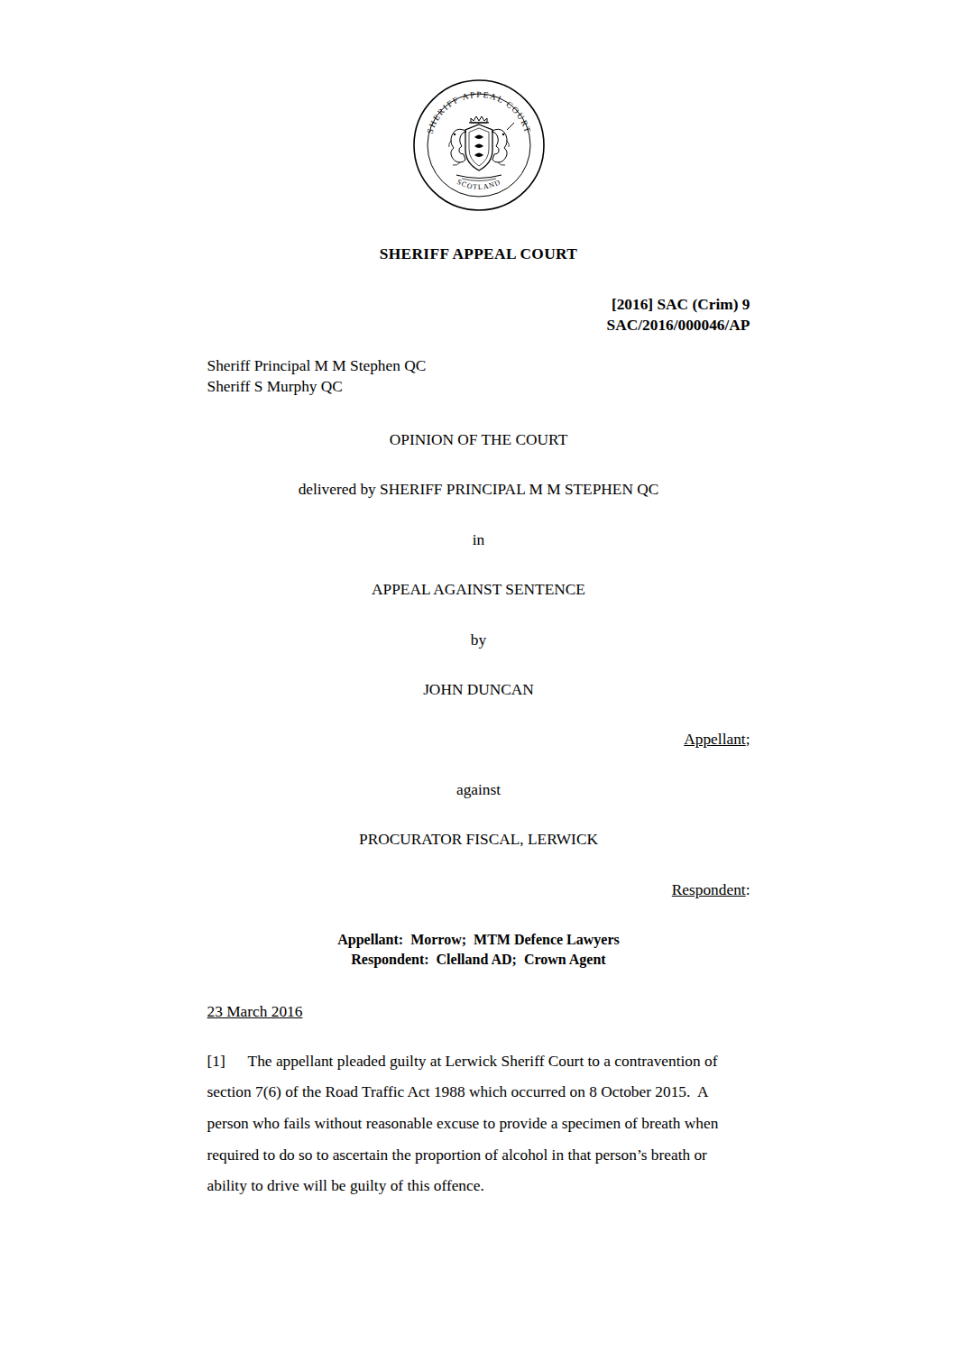SHERIFF APPEAL COURT SCOTLAND
SHERIFF APPEAL COURT
[2016] SAC (Crim) 9
SAC/2016/000046/AP
Sheriff Principal M M Stephen QC
Sheriff S Murphy QC
OPINION OF THE COURT
delivered by SHERIFF PRINCIPAL M M STEPHEN QC
in
APPEAL AGAINST SENTENCE
by
JOHN DUNCAN
Appellant;
against
PROCURATOR FISCAL, LERWICK
Respondent:
Appellant: Morrow; MTM Defence Lawyers
Respondent: Clelland AD; Crown Agent
23 March 2016
[1] The appellant pleaded guilty at Lerwick Sheriff Court to a contravention of section 7(6) of the Road Traffic Act 1988 which occurred on 8 October 2015. A person who fails without reasonable excuse to provide a specimen of breath when required to do so to ascertain the proportion of alcohol in that person’s breath or ability to drive will be guilty of this offence.